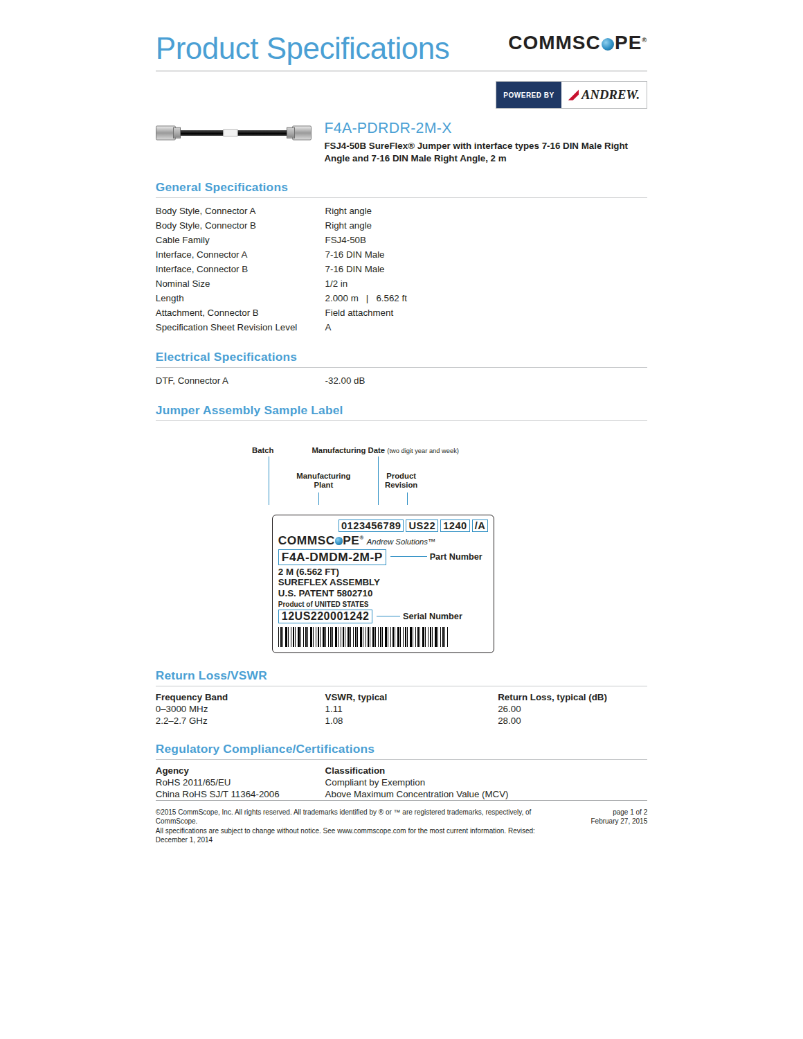Product Specifications
COMMSC PE®
POWERED BY
ANDREW.
F4A-PDRDR-2M-X
FSJ4-50B SureFlex® Jumper with interface types 7-16 DIN Male Right Angle and 7-16 DIN Male Right Angle, 2 m
General Specifications
| Body Style, Connector A | Right angle |
| Body Style, Connector B | Right angle |
| Cable Family | FSJ4-50B |
| Interface, Connector A | 7-16 DIN Male |
| Interface, Connector B | 7-16 DIN Male |
| Nominal Size | 1/2 in |
| Length | 2.000 m / 6.562 ft |
| Attachment, Connector B | Field attachment |
| Specification Sheet Revision Level | A |
Electrical Specifications
| DTF, Connector A | -32.00 dB |
Jumper Assembly Sample Label
Batch
Manufacturing Date (two digit year and week)
Manufacturing
Plant
Product
Revision
0123456789 US22 1240 /A
COMMSC PE® Andrew Solutions™
F4A-DMDM-2M-P Part Number
2 M (6.562 FT)
SUREFLEX ASSEMBLY
U.S. PATENT 5802710
Product of UNITED STATES
12US220001242 Serial Number
Return Loss/VSWR
| Frequency Band | VSWR, typical | Return Loss, typical (dB) |
| --- | --- | --- |
| 0–3000 MHz | 1.11 | 26.00 |
| 2.2–2.7 GHz | 1.08 | 28.00 |
Regulatory Compliance/Certifications
| Agency | Classification |
| --- | --- |
| RoHS 2011/65/EU | Compliant by Exemption |
| China RoHS SJ/T 11364-2006 | Above Maximum Concentration Value (MCV) |
©2015 CommScope, Inc. All rights reserved. All trademarks identified by ® or ™ are registered trademarks, respectively, of CommScope.
All specifications are subject to change without notice. See www.commscope.com for the most current information. Revised: December 1, 2014
page 1 of 2
February 27, 2015